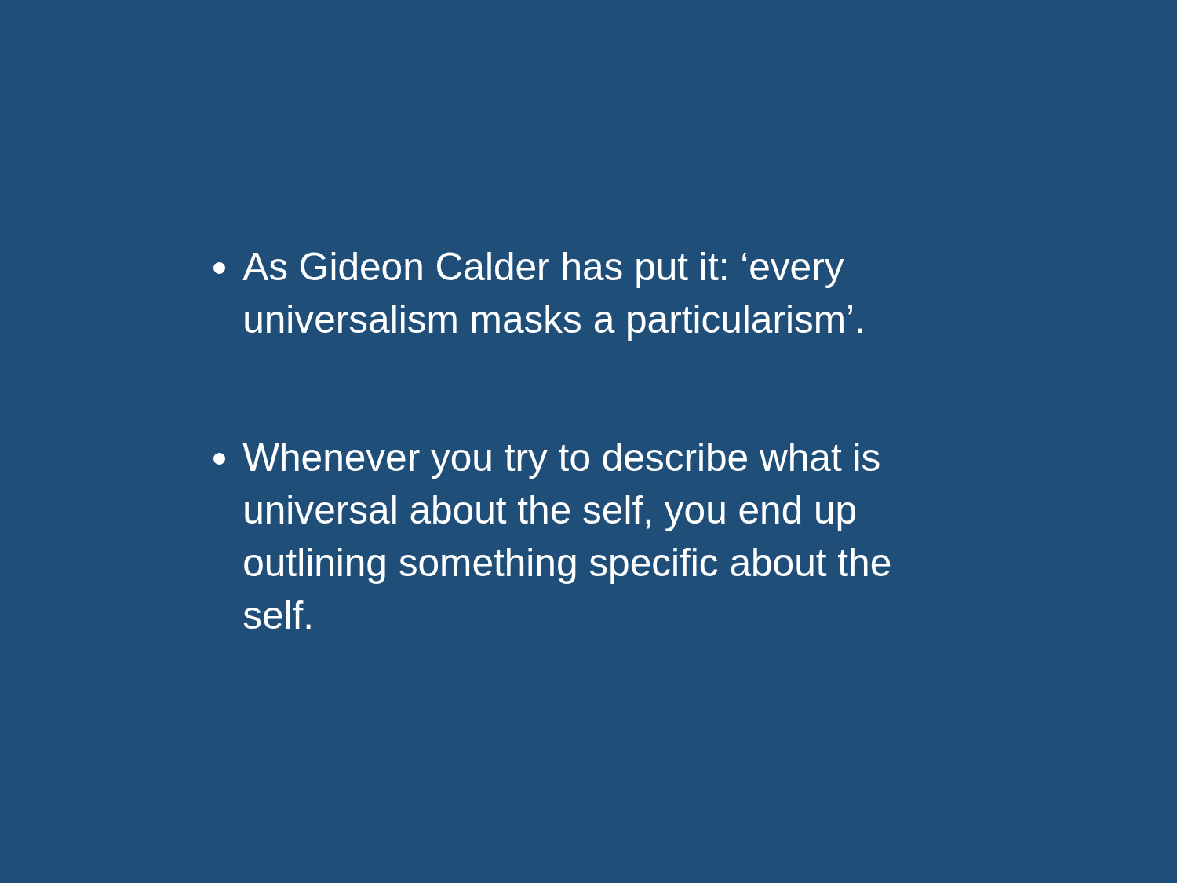As Gideon Calder has put it: ‘every universalism masks a particularism’.
Whenever you try to describe what is universal about the self, you end up outlining something specific about the self.